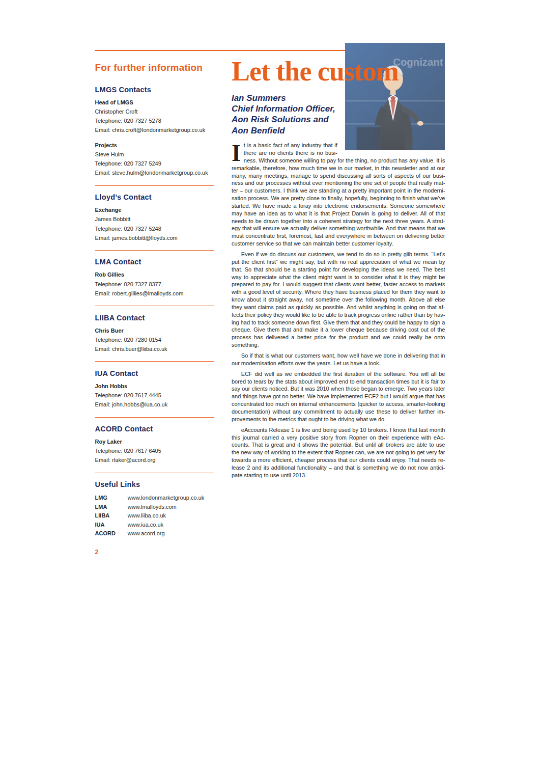For further information
LMGS Contacts
Head of LMGS
Christopher Croft
Telephone: 020 7327 5278
Email: chris.croft@londonmarketgroup.co.uk
Projects
Steve Hulm
Telephone: 020 7327 5249
Email: steve.hulm@londonmarketgroup.co.uk
Lloyd’s Contact
Exchange
James Bobbitt
Telephone: 020 7327 5248
Email: james.bobbitt@lloyds.com
LMA Contact
Rob Gillies
Telephone: 020 7327 8377
Email: robert.gillies@lmalloyds.com
LIIBA Contact
Chris Buer
Telephone: 020 7280 0154
Email: chris.buer@liiba.co.uk
IUA Contact
John Hobbs
Telephone: 020 7617 4445
Email: john.hobbs@iua.co.uk
ACORD Contact
Roy Laker
Telephone: 020 7617 6405
Email: rlaker@acord.org
Useful Links
| LMG | www.londonmarketgroup.co.uk |
| LMA | www.lmalloyds.com |
| LIIBA | www.liiba.co.uk |
| IUA | www.iua.co.uk |
| ACORD | www.acord.org |
Let the custom
Ian Summers
Chief Information Officer,
Aon Risk Solutions and
Aon Benfield
It is a basic fact of any industry that if there are no clients there is no business. Without someone willing to pay for the thing, no product has any value. It is remarkable, therefore, how much time we in our market, in this newsletter and at our many, many meetings, manage to spend discussing all sorts of aspects of our business and our processes without ever mentioning the one set of people that really matter – our customers. I think we are standing at a pretty important point in the modernisation process. We are pretty close to finally, hopefully, beginning to finish what we’ve started. We have made a foray into electronic endorsements. Someone somewhere may have an idea as to what it is that Project Darwin is going to deliver. All of that needs to be drawn together into a coherent strategy for the next three years. A strategy that will ensure we actually deliver something worthwhile. And that means that we must concentrate first, foremost, last and everywhere in between on delivering better customer service so that we can maintain better customer loyalty.
Even if we do discuss our customers, we tend to do so in pretty glib terms. “Let’s put the client first” we might say, but with no real appreciation of what we mean by that. So that should be a starting point for developing the ideas we need. The best way to appreciate what the client might want is to consider what it is they might be prepared to pay for. I would suggest that clients want better, faster access to markets with a good level of security. Where they have business placed for them they want to know about it straight away, not sometime over the following month. Above all else they want claims paid as quickly as possible. And whilst anything is going on that affects their policy they would like to be able to track progress online rather than by having had to track someone down first. Give them that and they could be happy to sign a cheque. Give them that and make it a lower cheque because driving cost out of the process has delivered a better price for the product and we could really be onto something.
So if that is what our customers want, how well have we done in delivering that in our modernisation efforts over the years. Let us have a look.
ECF did well as we embedded the first iteration of the software. You will all be bored to tears by the stats about improved end to end transaction times but it is fair to say our clients noticed. But it was 2010 when those began to emerge. Two years later and things have got no better. We have implemented ECF2 but I would argue that has concentrated too much on internal enhancements (quicker to access, smarter-looking documentation) without any commitment to actually use these to deliver further improvements to the metrics that ought to be driving what we do.
eAccounts Release 1 is live and being used by 10 brokers. I know that last month this journal carried a very positive story from Ropner on their experience with eAccounts. That is great and it shows the potential. But until all brokers are able to use the new way of working to the extent that Ropner can, we are not going to get very far towards a more efficient, cheaper process that our clients could enjoy. That needs release 2 and its additional functionality – and that is something we do not now anticipate starting to use until 2013.
2